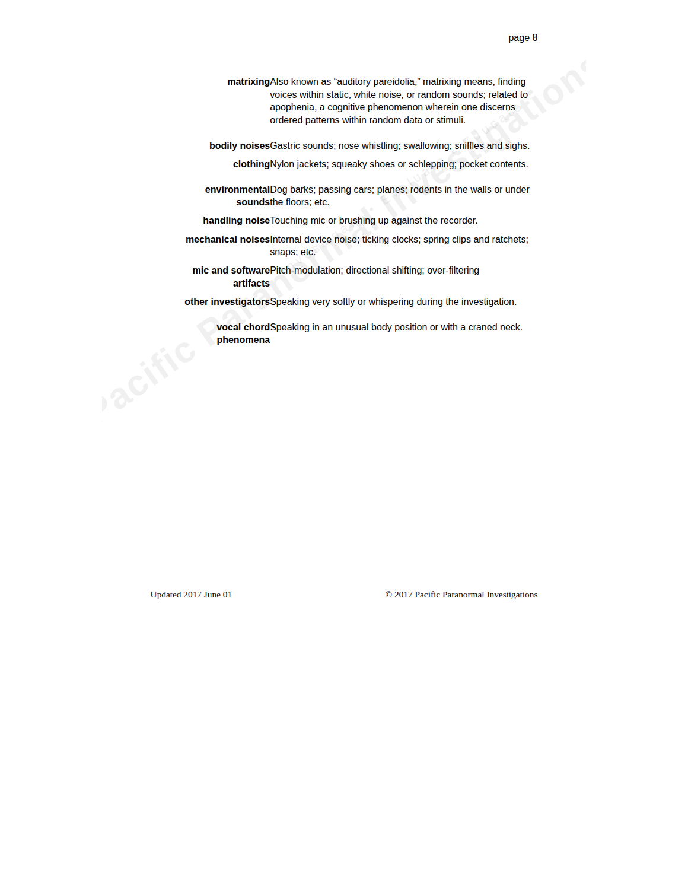Pacific Paranormal Investigations
Investigate • Evaluate • Educate
page 8
| matrixing | Also known as “auditory pareidolia,” matrixing means, finding voices within static, white noise, or random sounds; related to apophenia, a cognitive phenomenon wherein one discerns ordered patterns within random data or stimuli. |
| bodily noises | Gastric sounds; nose whistling; swallowing; sniffles and sighs. |
| clothing | Nylon jackets; squeaky shoes or schlepping; pocket contents. |
| environmental sounds | Dog barks; passing cars; planes; rodents in the walls or under the floors; etc. |
| handling noise | Touching mic or brushing up against the recorder. |
| mechanical noises | Internal device noise; ticking clocks; spring clips and ratchets; snaps; etc. |
| mic and software artifacts | Pitch-modulation; directional shifting; over-filtering |
| other investigators | Speaking very softly or whispering during the investigation. |
| vocal chord phenomena | Speaking in an unusual body position or with a craned neck. |
Updated 2017 June 01 © 2017 Pacific Paranormal Investigations